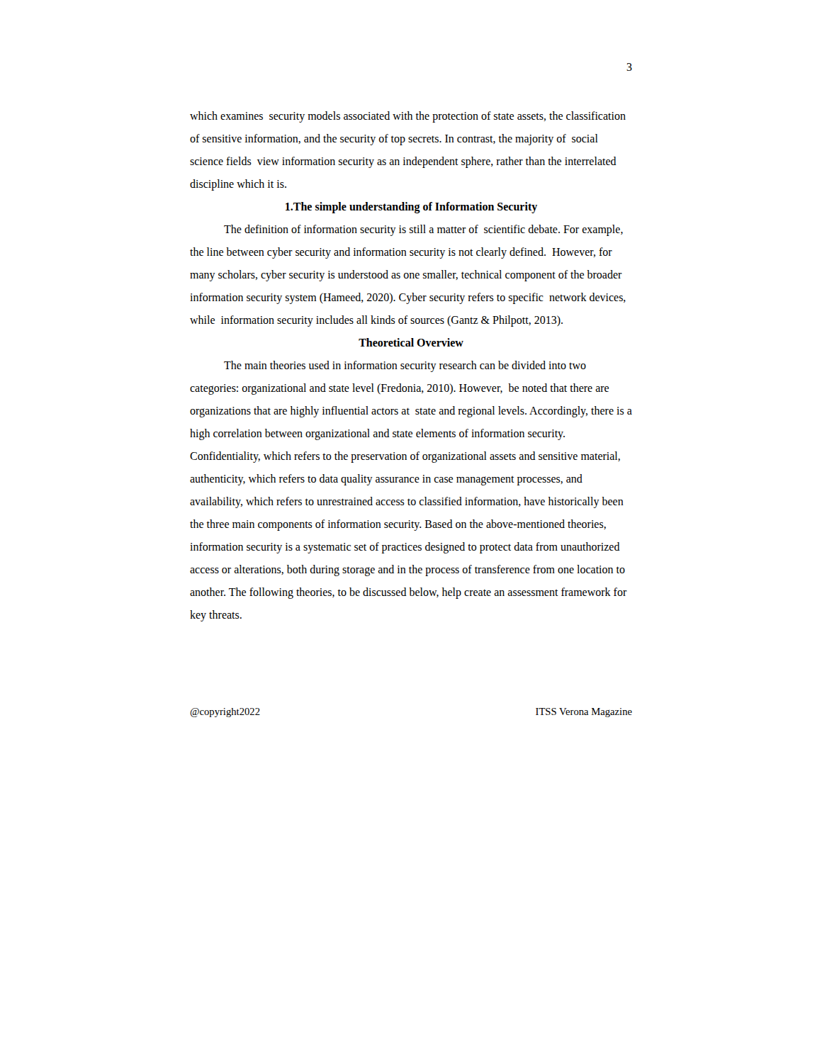3
which examines security models associated with the protection of state assets, the classification of sensitive information, and the security of top secrets. In contrast, the majority of social science fields view information security as an independent sphere, rather than the interrelated discipline which it is.
1.The simple understanding of Information Security
The definition of information security is still a matter of scientific debate. For example, the line between cyber security and information security is not clearly defined. However, for many scholars, cyber security is understood as one smaller, technical component of the broader information security system (Hameed, 2020). Cyber security refers to specific network devices, while information security includes all kinds of sources (Gantz & Philpott, 2013).
Theoretical Overview
The main theories used in information security research can be divided into two categories: organizational and state level (Fredonia, 2010). However, be noted that there are organizations that are highly influential actors at state and regional levels. Accordingly, there is a high correlation between organizational and state elements of information security. Confidentiality, which refers to the preservation of organizational assets and sensitive material, authenticity, which refers to data quality assurance in case management processes, and availability, which refers to unrestrained access to classified information, have historically been the three main components of information security. Based on the above-mentioned theories, information security is a systematic set of practices designed to protect data from unauthorized access or alterations, both during storage and in the process of transference from one location to another. The following theories, to be discussed below, help create an assessment framework for key threats.
@copyright2022 ITSS Verona Magazine